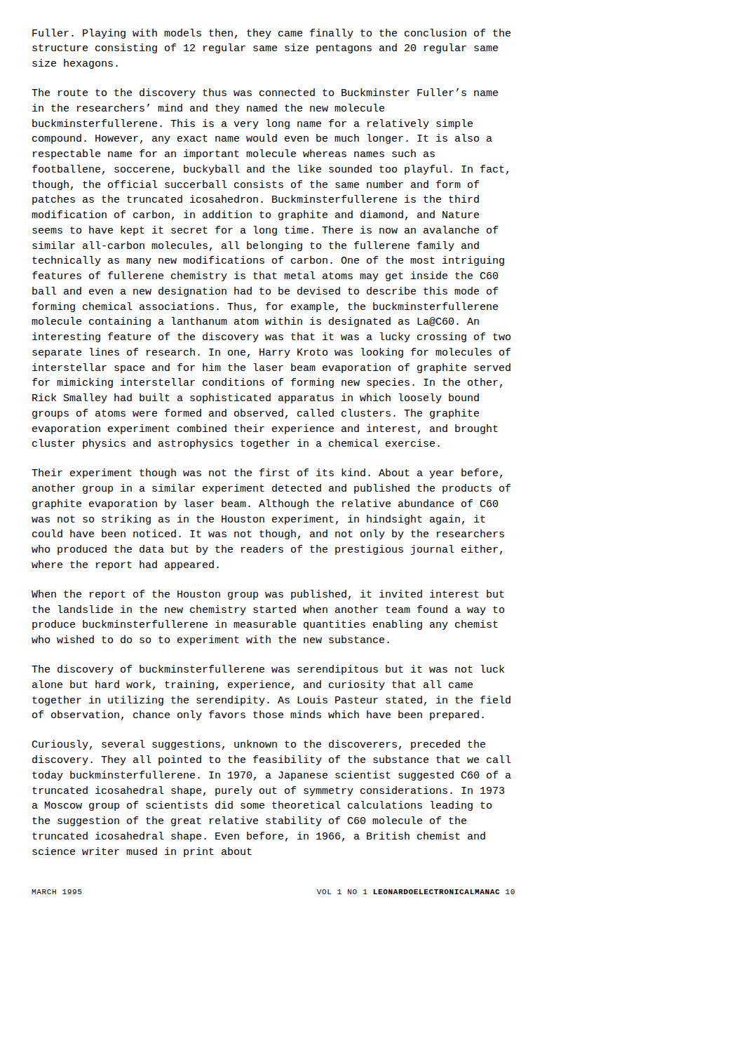Fuller. Playing with models then, they came finally to the conclusion of the structure consisting of 12 regular same size pentagons and 20 regular same size hexagons.
The route to the discovery thus was connected to Buckminster Fuller’s name in the researchers’ mind and they named the new molecule buckminsterfullerene. This is a very long name for a relatively simple compound. However, any exact name would even be much longer. It is also a respectable name for an important molecule whereas names such as footballene, soccerene, buckyball and the like sounded too playful. In fact, though, the official succerball consists of the same number and form of patches as the truncated icosahedron. Buckminsterfullerene is the third modification of carbon, in addition to graphite and diamond, and Nature seems to have kept it secret for a long time. There is now an avalanche of similar all-carbon molecules, all belonging to the fullerene family and technically as many new modifications of carbon. One of the most intriguing features of fullerene chemistry is that metal atoms may get inside the C60 ball and even a new designation had to be devised to describe this mode of forming chemical associations. Thus, for example, the buckminsterfullerene molecule containing a lanthanum atom within is designated as La@C60. An interesting feature of the discovery was that it was a lucky crossing of two separate lines of research. In one, Harry Kroto was looking for molecules of interstellar space and for him the laser beam evaporation of graphite served for mimicking interstellar conditions of forming new species. In the other, Rick Smalley had built a sophisticated apparatus in which loosely bound groups of atoms were formed and observed, called clusters. The graphite evaporation experiment combined their experience and interest, and brought cluster physics and astrophysics together in a chemical exercise.
Their experiment though was not the first of its kind. About a year before, another group in a similar experiment detected and published the products of graphite evaporation by laser beam. Although the relative abundance of C60 was not so striking as in the Houston experiment, in hindsight again, it could have been noticed. It was not though, and not only by the researchers who produced the data but by the readers of the prestigious journal either, where the report had appeared.
When the report of the Houston group was published, it invited interest but the landslide in the new chemistry started when another team found a way to produce buckminsterfullerene in measurable quantities enabling any chemist who wished to do so to experiment with the new substance.
The discovery of buckminsterfullerene was serendipitous but it was not luck alone but hard work, training, experience, and curiosity that all came together in utilizing the serendipity. As Louis Pasteur stated, in the field of observation, chance only favors those minds which have been prepared.
Curiously, several suggestions, unknown to the discoverers, preceded the discovery. They all pointed to the feasibility of the substance that we call today buckminsterfullerene. In 1970, a Japanese scientist suggested C60 of a truncated icosahedral shape, purely out of symmetry considerations. In 1973 a Moscow group of scientists did some theoretical calculations leading to the suggestion of the great relative stability of C60 molecule of the truncated icosahedral shape. Even before, in 1966, a British chemist and science writer mused in print about
MARCH 1995 VOL 1 NO 1 LEONARDOELECTRONICALMANAC 10